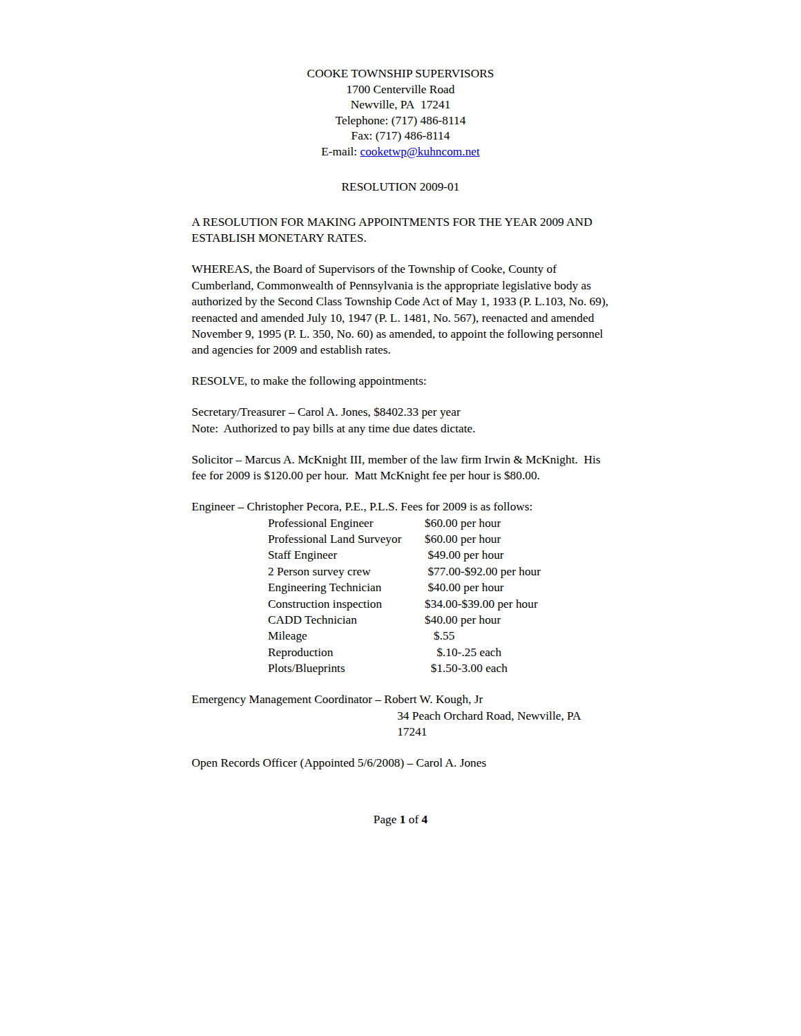COOKE TOWNSHIP SUPERVISORS
1700 Centerville Road
Newville, PA 17241
Telephone: (717) 486-8114
Fax: (717) 486-8114
E-mail: cooketwp@kuhncom.net
RESOLUTION 2009-01
A RESOLUTION FOR MAKING APPOINTMENTS FOR THE YEAR 2009 AND ESTABLISH MONETARY RATES.
WHEREAS, the Board of Supervisors of the Township of Cooke, County of Cumberland, Commonwealth of Pennsylvania is the appropriate legislative body as authorized by the Second Class Township Code Act of May 1, 1933 (P. L.103, No. 69), reenacted and amended July 10, 1947 (P. L. 1481, No. 567), reenacted and amended November 9, 1995 (P. L. 350, No. 60) as amended, to appoint the following personnel and agencies for 2009 and establish rates.
RESOLVE, to make the following appointments:
Secretary/Treasurer – Carol A. Jones, $8402.33 per year
Note: Authorized to pay bills at any time due dates dictate.
Solicitor – Marcus A. McKnight III, member of the law firm Irwin & McKnight. His fee for 2009 is $120.00 per hour. Matt McKnight fee per hour is $80.00.
Engineer – Christopher Pecora, P.E., P.L.S. Fees for 2009 is as follows:
| Professional Engineer | $60.00 per hour |
| Professional Land Surveyor | $60.00 per hour |
| Staff Engineer | $49.00 per hour |
| 2 Person survey crew | $77.00-$92.00 per hour |
| Engineering Technician | $40.00 per hour |
| Construction inspection | $34.00-$39.00 per hour |
| CADD Technician | $40.00 per hour |
| Mileage | $.55 |
| Reproduction | $.10-.25 each |
| Plots/Blueprints | $1.50-3.00 each |
Emergency Management Coordinator – Robert W. Kough, Jr
34 Peach Orchard Road, Newville, PA 17241
Open Records Officer (Appointed 5/6/2008) – Carol A. Jones
Page 1 of 4